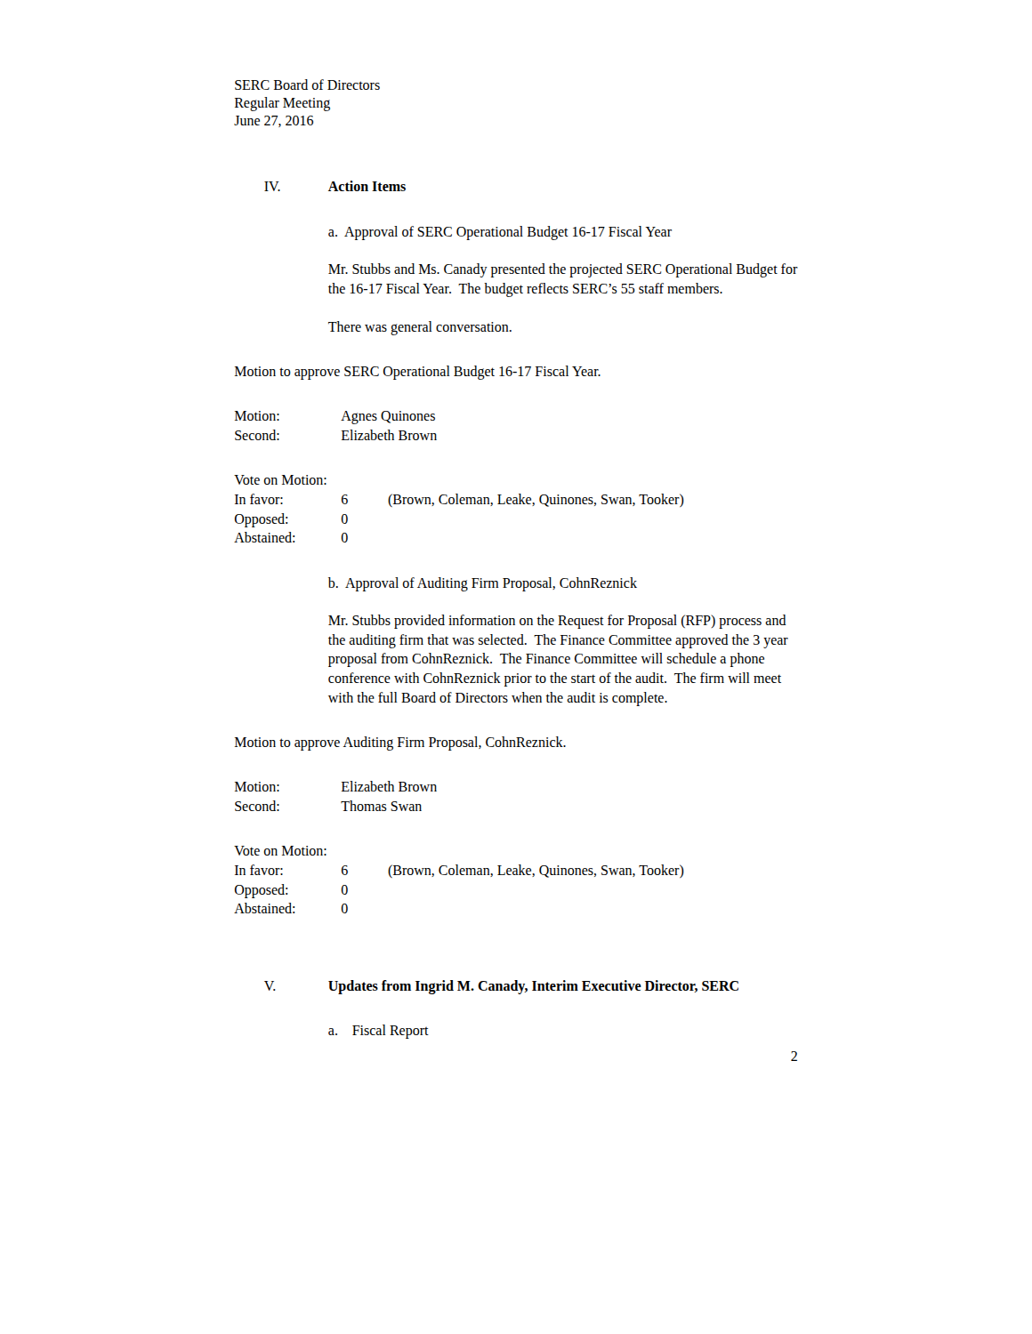SERC Board of Directors
Regular Meeting
June 27, 2016
IV.
Action Items
a. Approval of SERC Operational Budget 16-17 Fiscal Year
Mr. Stubbs and Ms. Canady presented the projected SERC Operational Budget for the 16-17 Fiscal Year. The budget reflects SERC’s 55 staff members.
There was general conversation.
Motion to approve SERC Operational Budget 16-17 Fiscal Year.
Motion:
Agnes Quinones
Second:
Elizabeth Brown
Vote on Motion:
In favor:
6
(Brown, Coleman, Leake, Quinones, Swan, Tooker)
Opposed:
0
Abstained:
0
b. Approval of Auditing Firm Proposal, CohnReznick
Mr. Stubbs provided information on the Request for Proposal (RFP) process and the auditing firm that was selected. The Finance Committee approved the 3 year proposal from CohnReznick. The Finance Committee will schedule a phone conference with CohnReznick prior to the start of the audit. The firm will meet with the full Board of Directors when the audit is complete.
Motion to approve Auditing Firm Proposal, CohnReznick.
Motion:
Elizabeth Brown
Second:
Thomas Swan
Vote on Motion:
In favor:
6
(Brown, Coleman, Leake, Quinones, Swan, Tooker)
Opposed:
0
Abstained:
0
V.
Updates from Ingrid M. Canady, Interim Executive Director, SERC
a. Fiscal Report
2